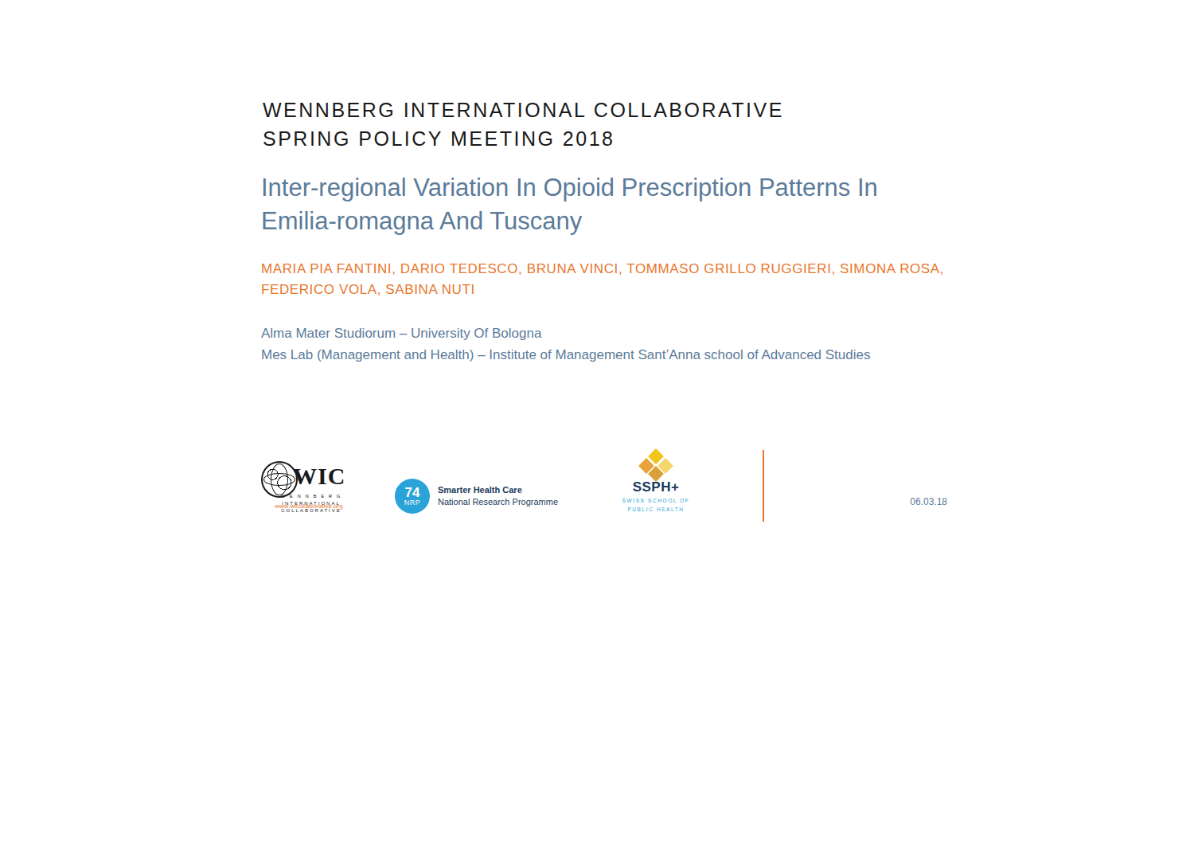WENNBERG INTERNATIONAL COLLABORATIVE
SPRING POLICY MEETING 2018
Inter-regional Variation In Opioid Prescription Patterns In Emilia-romagna And Tuscany
MARIA PIA FANTINI, DARIO TEDESCO, BRUNA VINCI, TOMMASO GRILLO RUGGIERI, SIMONA ROSA, FEDERICO VOLA, SABINA NUTI
Alma Mater Studiorum – University Of Bologna
Mes Lab (Management and Health) – Institute of Management Sant’Anna school of Advanced Studies
WIC
W E N N B E R G
INTERNATIONAL
COLLABORATIVE
www.wicollaborative.org
74 NRP
Smarter Health Care
National Research Programme
SSPH+
SWISS SCHOOL OF
PUBLIC HEALTH
06.03.18